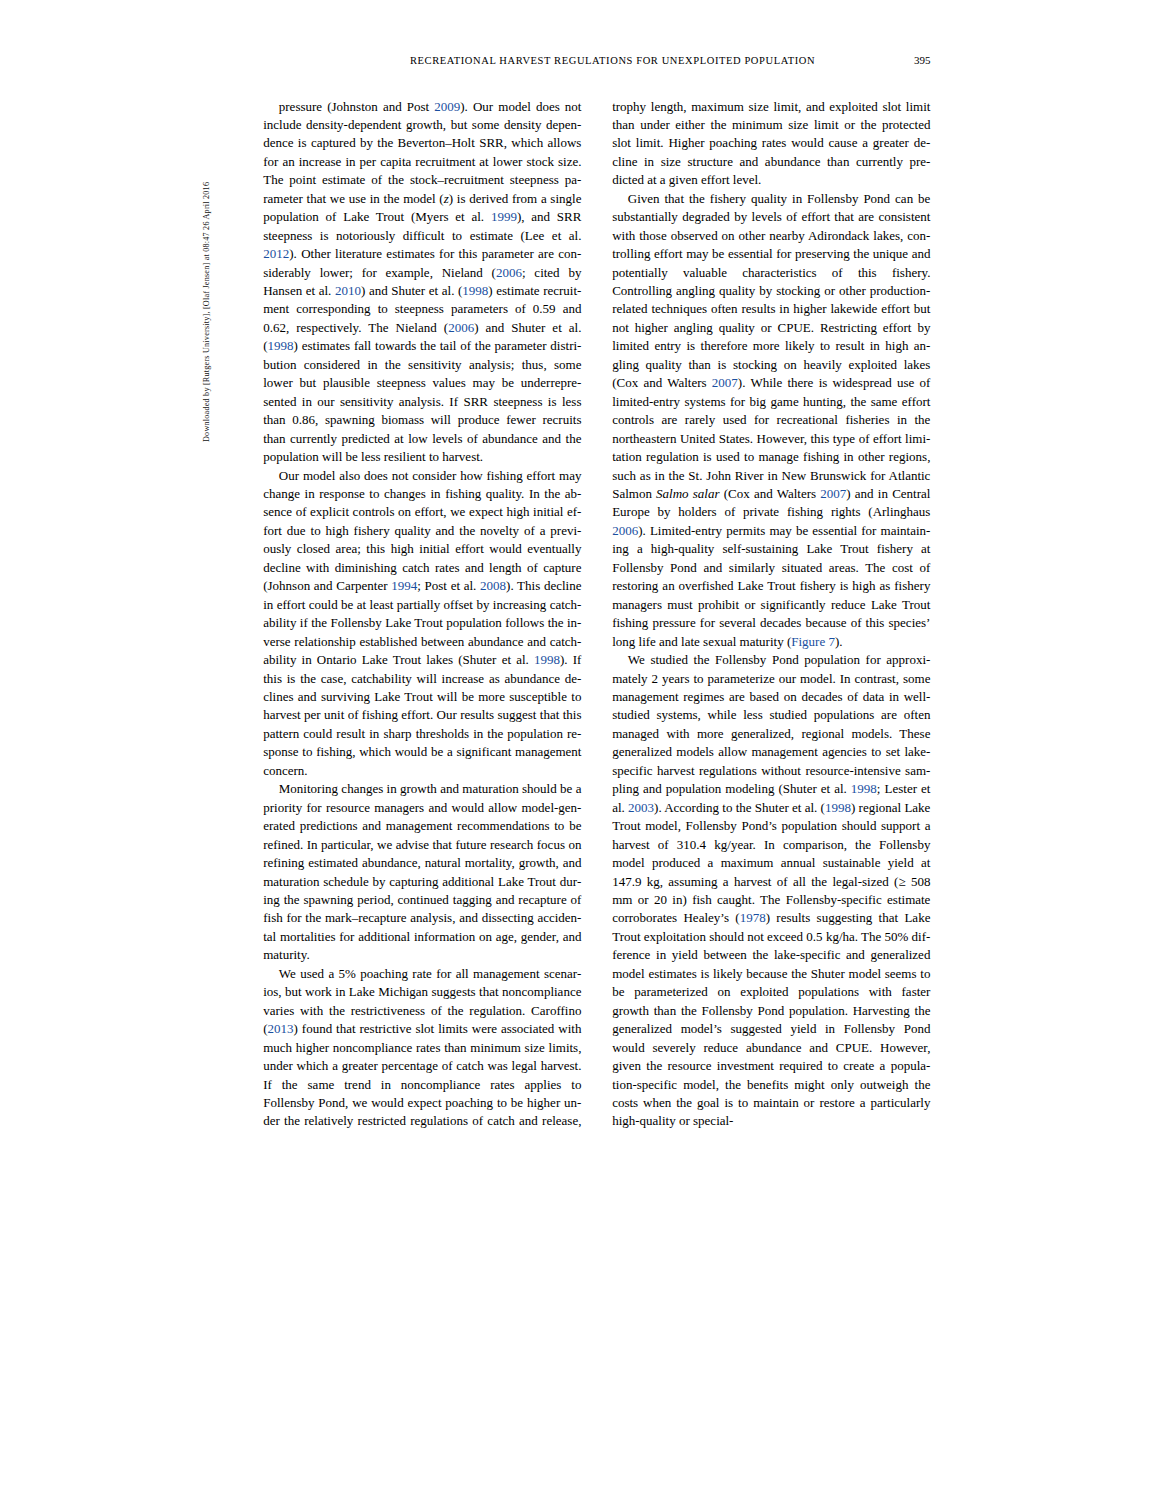Downloaded by [Rutgers University], [Olaf Jensen] at 08:47 26 April 2016
RECREATIONAL HARVEST REGULATIONS FOR UNEXPLOITED POPULATION
395
pressure (Johnston and Post 2009). Our model does not include density-dependent growth, but some density dependence is captured by the Beverton–Holt SRR, which allows for an increase in per capita recruitment at lower stock size. The point estimate of the stock–recruitment steepness parameter that we use in the model (z) is derived from a single population of Lake Trout (Myers et al. 1999), and SRR steepness is notoriously difficult to estimate (Lee et al. 2012). Other literature estimates for this parameter are considerably lower; for example, Nieland (2006; cited by Hansen et al. 2010) and Shuter et al. (1998) estimate recruitment corresponding to steepness parameters of 0.59 and 0.62, respectively. The Nieland (2006) and Shuter et al. (1998) estimates fall towards the tail of the parameter distribution considered in the sensitivity analysis; thus, some lower but plausible steepness values may be underrepresented in our sensitivity analysis. If SRR steepness is less than 0.86, spawning biomass will produce fewer recruits than currently predicted at low levels of abundance and the population will be less resilient to harvest.
Our model also does not consider how fishing effort may change in response to changes in fishing quality. In the absence of explicit controls on effort, we expect high initial effort due to high fishery quality and the novelty of a previously closed area; this high initial effort would eventually decline with diminishing catch rates and length of capture (Johnson and Carpenter 1994; Post et al. 2008). This decline in effort could be at least partially offset by increasing catchability if the Follensby Lake Trout population follows the inverse relationship established between abundance and catchability in Ontario Lake Trout lakes (Shuter et al. 1998). If this is the case, catchability will increase as abundance declines and surviving Lake Trout will be more susceptible to harvest per unit of fishing effort. Our results suggest that this pattern could result in sharp thresholds in the population response to fishing, which would be a significant management concern.
Monitoring changes in growth and maturation should be a priority for resource managers and would allow model-generated predictions and management recommendations to be refined. In particular, we advise that future research focus on refining estimated abundance, natural mortality, growth, and maturation schedule by capturing additional Lake Trout during the spawning period, continued tagging and recapture of fish for the mark–recapture analysis, and dissecting accidental mortalities for additional information on age, gender, and maturity.
We used a 5% poaching rate for all management scenarios, but work in Lake Michigan suggests that noncompliance varies with the restrictiveness of the regulation. Caroffino (2013) found that restrictive slot limits were associated with much higher noncompliance rates than minimum size limits, under which a greater percentage of catch was legal harvest. If the same trend in noncompliance rates applies to Follensby Pond, we would expect poaching to be higher under the relatively restricted regulations of catch and release, trophy length, maximum size limit, and exploited slot limit than under either the minimum size limit or the protected slot limit. Higher poaching rates would cause a greater decline in size structure and abundance than currently predicted at a given effort level.
Given that the fishery quality in Follensby Pond can be substantially degraded by levels of effort that are consistent with those observed on other nearby Adirondack lakes, controlling effort may be essential for preserving the unique and potentially valuable characteristics of this fishery. Controlling angling quality by stocking or other production-related techniques often results in higher lakewide effort but not higher angling quality or CPUE. Restricting effort by limited entry is therefore more likely to result in high angling quality than is stocking on heavily exploited lakes (Cox and Walters 2007). While there is widespread use of limited-entry systems for big game hunting, the same effort controls are rarely used for recreational fisheries in the northeastern United States. However, this type of effort limitation regulation is used to manage fishing in other regions, such as in the St. John River in New Brunswick for Atlantic Salmon Salmo salar (Cox and Walters 2007) and in Central Europe by holders of private fishing rights (Arlinghaus 2006). Limited-entry permits may be essential for maintaining a high-quality self-sustaining Lake Trout fishery at Follensby Pond and similarly situated areas. The cost of restoring an overfished Lake Trout fishery is high as fishery managers must prohibit or significantly reduce Lake Trout fishing pressure for several decades because of this species’ long life and late sexual maturity (Figure 7).
We studied the Follensby Pond population for approximately 2 years to parameterize our model. In contrast, some management regimes are based on decades of data in well-studied systems, while less studied populations are often managed with more generalized, regional models. These generalized models allow management agencies to set lake-specific harvest regulations without resource-intensive sampling and population modeling (Shuter et al. 1998; Lester et al. 2003). According to the Shuter et al. (1998) regional Lake Trout model, Follensby Pond’s population should support a harvest of 310.4 kg/year. In comparison, the Follensby model produced a maximum annual sustainable yield at 147.9 kg, assuming a harvest of all the legal-sized (≥ 508 mm or 20 in) fish caught. The Follensby-specific estimate corroborates Healey’s (1978) results suggesting that Lake Trout exploitation should not exceed 0.5 kg/ha. The 50% difference in yield between the lake-specific and generalized model estimates is likely because the Shuter model seems to be parameterized on exploited populations with faster growth than the Follensby Pond population. Harvesting the generalized model’s suggested yield in Follensby Pond would severely reduce abundance and CPUE. However, given the resource investment required to create a population-specific model, the benefits might only outweigh the costs when the goal is to maintain or restore a particularly high-quality or special-